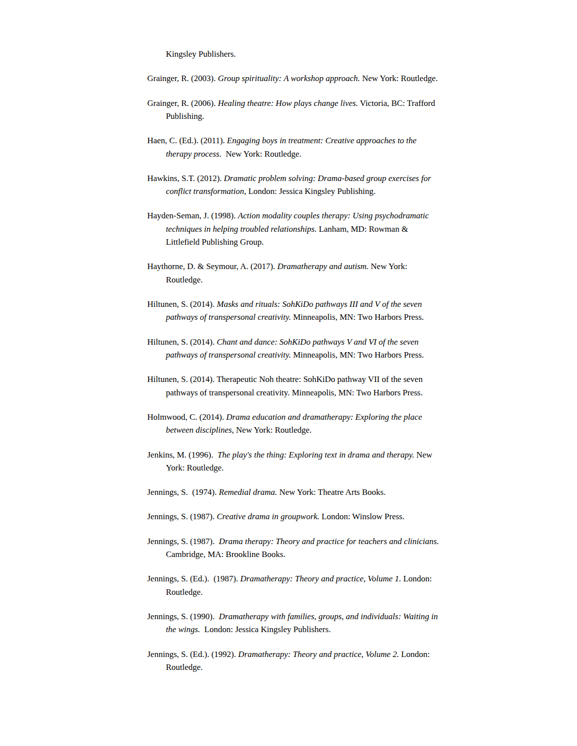Kingsley Publishers.
Grainger, R. (2003). Group spirituality: A workshop approach. New York: Routledge.
Grainger, R. (2006). Healing theatre: How plays change lives. Victoria, BC: Trafford Publishing.
Haen, C. (Ed.). (2011). Engaging boys in treatment: Creative approaches to the therapy process. New York: Routledge.
Hawkins, S.T. (2012). Dramatic problem solving: Drama-based group exercises for conflict transformation, London: Jessica Kingsley Publishing.
Hayden-Seman, J. (1998). Action modality couples therapy: Using psychodramatic techniques in helping troubled relationships. Lanham, MD: Rowman & Littlefield Publishing Group.
Haythorne, D. & Seymour, A. (2017). Dramatherapy and autism. New York: Routledge.
Hiltunen, S. (2014). Masks and rituals: SohKiDo pathways III and V of the seven pathways of transpersonal creativity. Minneapolis, MN: Two Harbors Press.
Hiltunen, S. (2014). Chant and dance: SohKiDo pathways V and VI of the seven pathways of transpersonal creativity. Minneapolis, MN: Two Harbors Press.
Hiltunen, S. (2014). Therapeutic Noh theatre: SohKiDo pathway VII of the seven pathways of transpersonal creativity. Minneapolis, MN: Two Harbors Press.
Holmwood, C. (2014). Drama education and dramatherapy: Exploring the place between disciplines, New York: Routledge.
Jenkins, M. (1996). The play's the thing: Exploring text in drama and therapy. New York: Routledge.
Jennings, S. (1974). Remedial drama. New York: Theatre Arts Books.
Jennings, S. (1987). Creative drama in groupwork. London: Winslow Press.
Jennings, S. (1987). Drama therapy: Theory and practice for teachers and clinicians. Cambridge, MA: Brookline Books.
Jennings, S. (Ed.). (1987). Dramatherapy: Theory and practice, Volume 1. London: Routledge.
Jennings, S. (1990). Dramatherapy with families, groups, and individuals: Waiting in the wings. London: Jessica Kingsley Publishers.
Jennings, S. (Ed.). (1992). Dramatherapy: Theory and practice, Volume 2. London: Routledge.